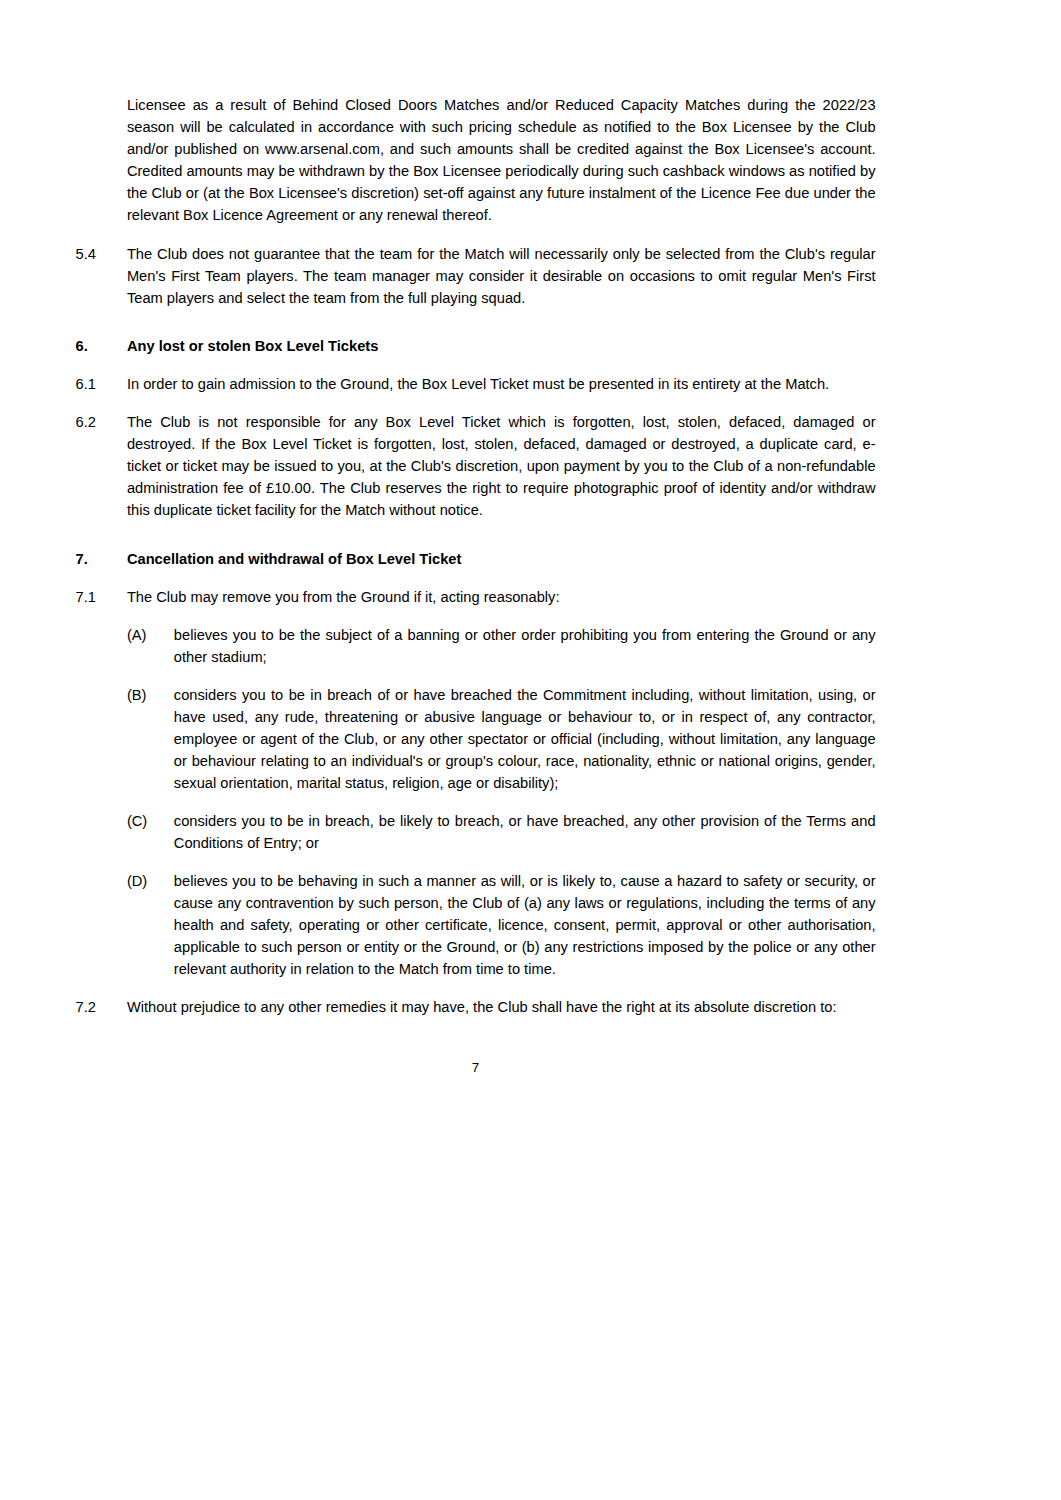Licensee as a result of Behind Closed Doors Matches and/or Reduced Capacity Matches during the 2022/23 season will be calculated in accordance with such pricing schedule as notified to the Box Licensee by the Club and/or published on www.arsenal.com, and such amounts shall be credited against the Box Licensee's account. Credited amounts may be withdrawn by the Box Licensee periodically during such cashback windows as notified by the Club or (at the Box Licensee's discretion) set-off against any future instalment of the Licence Fee due under the relevant Box Licence Agreement or any renewal thereof.
5.4
The Club does not guarantee that the team for the Match will necessarily only be selected from the Club's regular Men's First Team players. The team manager may consider it desirable on occasions to omit regular Men's First Team players and select the team from the full playing squad.
6. Any lost or stolen Box Level Tickets
6.1
In order to gain admission to the Ground, the Box Level Ticket must be presented in its entirety at the Match.
6.2
The Club is not responsible for any Box Level Ticket which is forgotten, lost, stolen, defaced, damaged or destroyed. If the Box Level Ticket is forgotten, lost, stolen, defaced, damaged or destroyed, a duplicate card, e-ticket or ticket may be issued to you, at the Club's discretion, upon payment by you to the Club of a non-refundable administration fee of £10.00. The Club reserves the right to require photographic proof of identity and/or withdraw this duplicate ticket facility for the Match without notice.
7. Cancellation and withdrawal of Box Level Ticket
7.1
The Club may remove you from the Ground if it, acting reasonably:
(A)
believes you to be the subject of a banning or other order prohibiting you from entering the Ground or any other stadium;
(B)
considers you to be in breach of or have breached the Commitment including, without limitation, using, or have used, any rude, threatening or abusive language or behaviour to, or in respect of, any contractor, employee or agent of the Club, or any other spectator or official (including, without limitation, any language or behaviour relating to an individual's or group's colour, race, nationality, ethnic or national origins, gender, sexual orientation, marital status, religion, age or disability);
(C)
considers you to be in breach, be likely to breach, or have breached, any other provision of the Terms and Conditions of Entry; or
(D)
believes you to be behaving in such a manner as will, or is likely to, cause a hazard to safety or security, or cause any contravention by such person, the Club of (a) any laws or regulations, including the terms of any health and safety, operating or other certificate, licence, consent, permit, approval or other authorisation, applicable to such person or entity or the Ground, or (b) any restrictions imposed by the police or any other relevant authority in relation to the Match from time to time.
7.2
Without prejudice to any other remedies it may have, the Club shall have the right at its absolute discretion to:
7